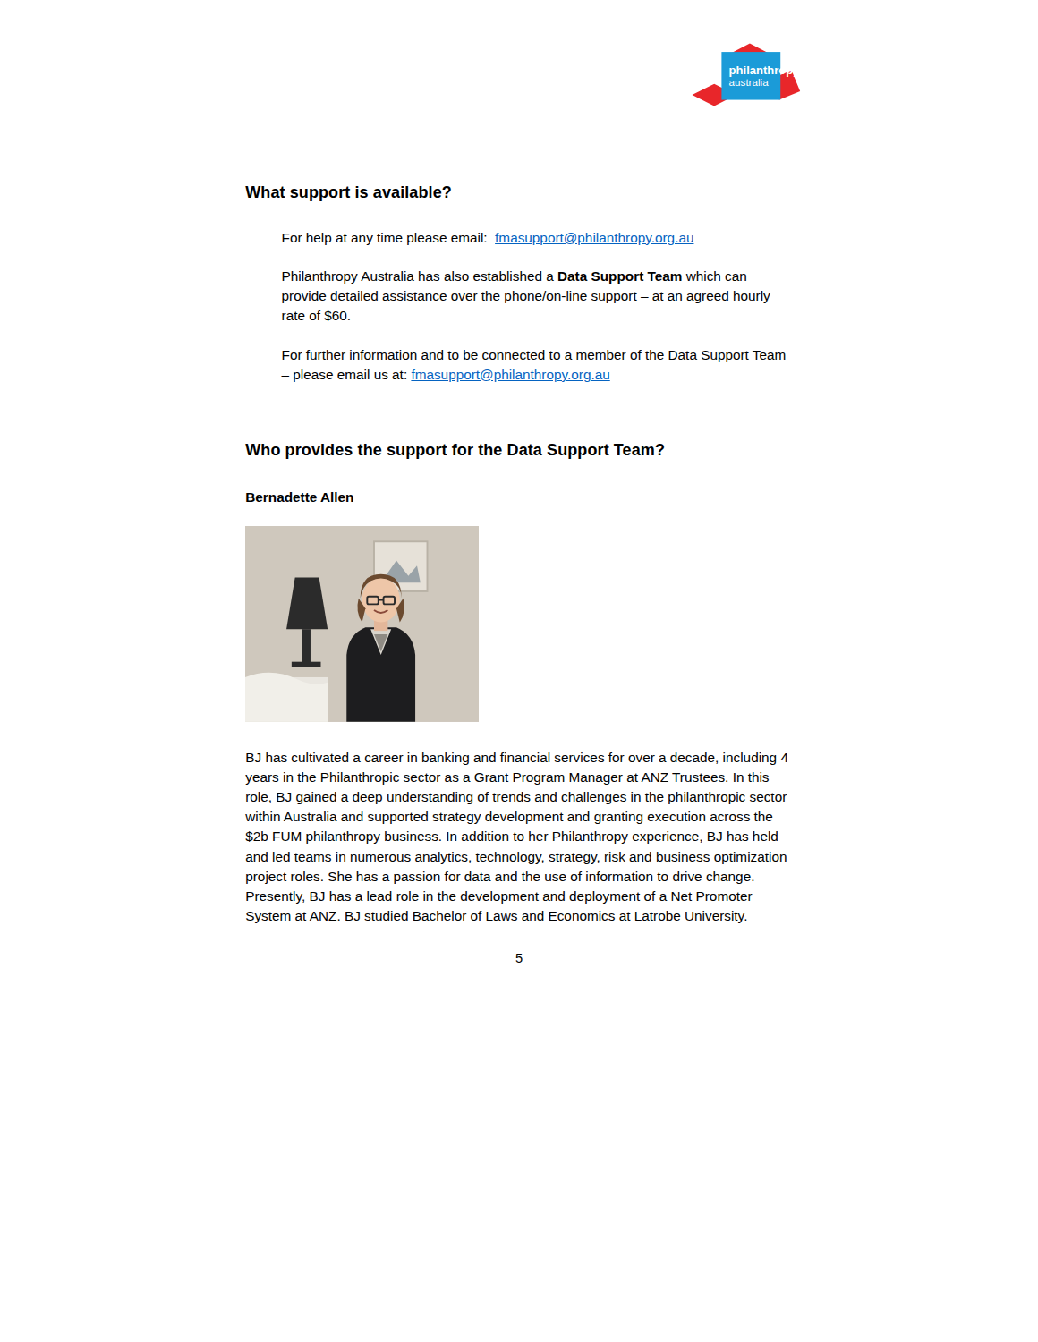philanthropy australia
What support is available?
For help at any time please email: fmasupport@philanthropy.org.au
Philanthropy Australia has also established a Data Support Team which can provide detailed assistance over the phone/on-line support – at an agreed hourly rate of $60.
For further information and to be connected to a member of the Data Support Team – please email us at: fmasupport@philanthropy.org.au
Who provides the support for the Data Support Team?
Bernadette Allen
BJ has cultivated a career in banking and financial services for over a decade, including 4 years in the Philanthropic sector as a Grant Program Manager at ANZ Trustees. In this role, BJ gained a deep understanding of trends and challenges in the philanthropic sector within Australia and supported strategy development and granting execution across the $2b FUM philanthropy business. In addition to her Philanthropy experience, BJ has held and led teams in numerous analytics, technology, strategy, risk and business optimization project roles. She has a passion for data and the use of information to drive change. Presently, BJ has a lead role in the development and deployment of a Net Promoter System at ANZ. BJ studied Bachelor of Laws and Economics at Latrobe University.
5